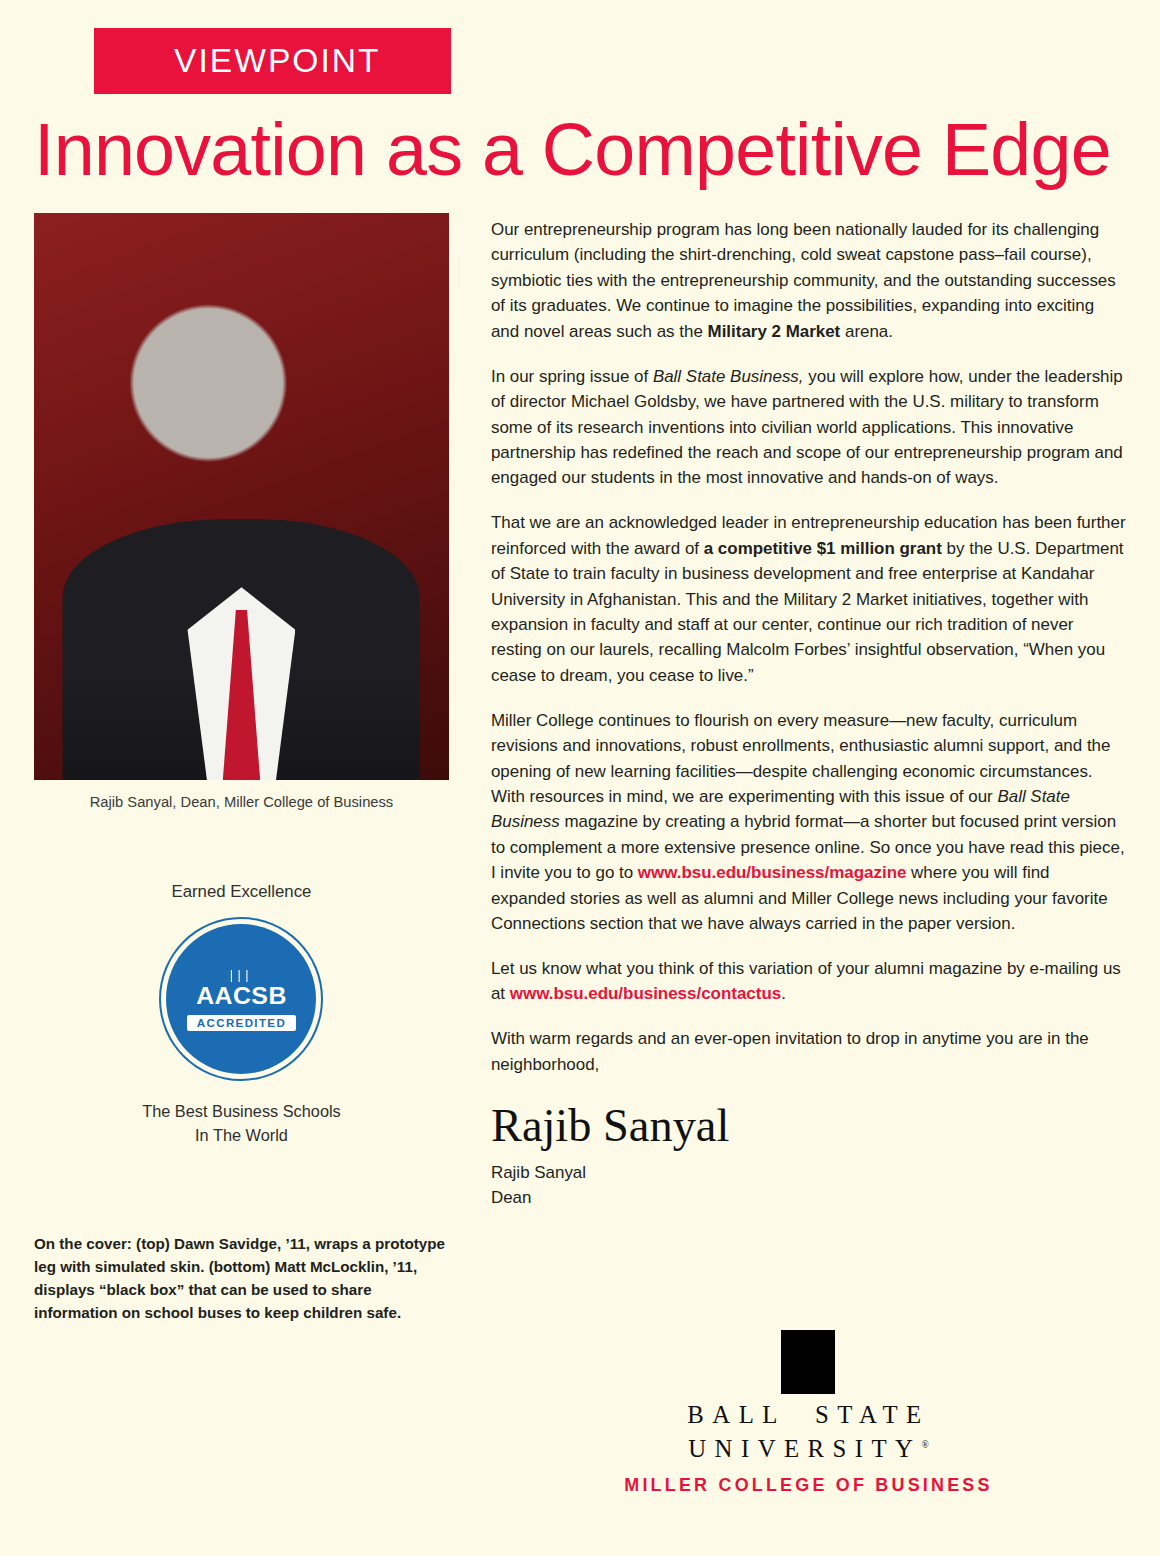VIEWPOINT
Innovation as a Competitive Edge
Rajib Sanyal, Dean, Miller College of Business
Earned Excellence
||| AACSB ACCREDITED
The Best Business Schools
In The World
On the cover: (top) Dawn Savidge, ’11, wraps a prototype leg with simulated skin. (bottom) Matt McLocklin, ’11, displays “black box” that can be used to share information on school buses to keep children safe.
Our entrepreneurship program has long been nationally lauded for its challenging curriculum (including the shirt-drenching, cold sweat capstone pass–fail course), symbiotic ties with the entrepreneurship community, and the outstanding successes of its graduates. We continue to imagine the possibilities, expanding into exciting and novel areas such as the Military 2 Market arena.
In our spring issue of Ball State Business, you will explore how, under the leadership of director Michael Goldsby, we have partnered with the U.S. military to transform some of its research inventions into civilian world applications. This innovative partnership has redefined the reach and scope of our entrepreneurship program and engaged our students in the most innovative and hands-on of ways.
That we are an acknowledged leader in entrepreneurship education has been further reinforced with the award of a competitive $1 million grant by the U.S. Department of State to train faculty in business development and free enterprise at Kandahar University in Afghanistan. This and the Military 2 Market initiatives, together with expansion in faculty and staff at our center, continue our rich tradition of never resting on our laurels, recalling Malcolm Forbes’ insightful observation, “When you cease to dream, you cease to live.”
Miller College continues to flourish on every measure—new faculty, curriculum revisions and innovations, robust enrollments, enthusiastic alumni support, and the opening of new learning facilities—despite challenging economic circumstances. With resources in mind, we are experimenting with this issue of our Ball State Business magazine by creating a hybrid format—a shorter but focused print version to complement a more extensive presence online. So once you have read this piece, I invite you to go to www.bsu.edu/business/magazine where you will find expanded stories as well as alumni and Miller College news including your favorite Connections section that we have always carried in the paper version.
Let us know what you think of this variation of your alumni magazine by e-mailing us at www.bsu.edu/business/contactus.
With warm regards and an ever-open invitation to drop in anytime you are in the neighborhood,
Rajib Sanyal
Rajib Sanyal
Dean
BALL STATE
UNIVERSITY®
MILLER COLLEGE OF BUSINESS